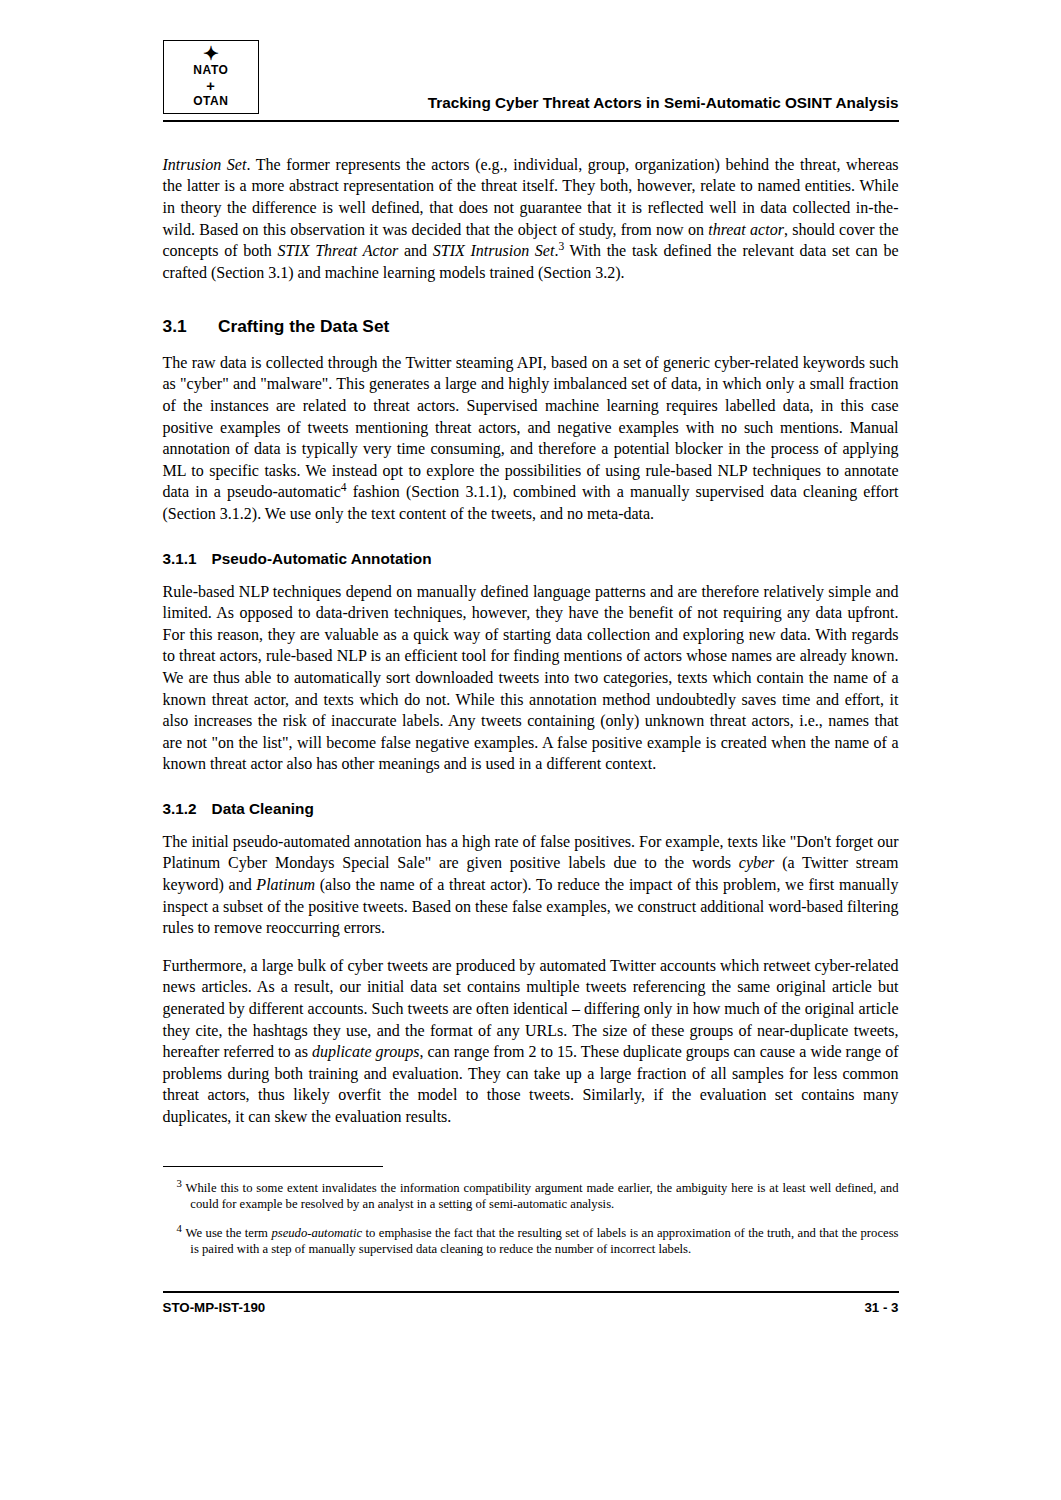✦ NATO
+
OTAN
Tracking Cyber Threat Actors in Semi-Automatic OSINT Analysis
Intrusion Set. The former represents the actors (e.g., individual, group, organization) behind the threat, whereas the latter is a more abstract representation of the threat itself. They both, however, relate to named entities. While in theory the difference is well defined, that does not guarantee that it is reflected well in data collected in-the-wild. Based on this observation it was decided that the object of study, from now on threat actor, should cover the concepts of both STIX Threat Actor and STIX Intrusion Set.3 With the task defined the relevant data set can be crafted (Section 3.1) and machine learning models trained (Section 3.2).
3.1 Crafting the Data Set
The raw data is collected through the Twitter steaming API, based on a set of generic cyber-related keywords such as "cyber" and "malware". This generates a large and highly imbalanced set of data, in which only a small fraction of the instances are related to threat actors. Supervised machine learning requires labelled data, in this case positive examples of tweets mentioning threat actors, and negative examples with no such mentions. Manual annotation of data is typically very time consuming, and therefore a potential blocker in the process of applying ML to specific tasks. We instead opt to explore the possibilities of using rule-based NLP techniques to annotate data in a pseudo-automatic4 fashion (Section 3.1.1), combined with a manually supervised data cleaning effort (Section 3.1.2). We use only the text content of the tweets, and no meta-data.
3.1.1 Pseudo-Automatic Annotation
Rule-based NLP techniques depend on manually defined language patterns and are therefore relatively simple and limited. As opposed to data-driven techniques, however, they have the benefit of not requiring any data upfront. For this reason, they are valuable as a quick way of starting data collection and exploring new data. With regards to threat actors, rule-based NLP is an efficient tool for finding mentions of actors whose names are already known. We are thus able to automatically sort downloaded tweets into two categories, texts which contain the name of a known threat actor, and texts which do not. While this annotation method undoubtedly saves time and effort, it also increases the risk of inaccurate labels. Any tweets containing (only) unknown threat actors, i.e., names that are not "on the list", will become false negative examples. A false positive example is created when the name of a known threat actor also has other meanings and is used in a different context.
3.1.2 Data Cleaning
The initial pseudo-automated annotation has a high rate of false positives. For example, texts like "Don't forget our Platinum Cyber Mondays Special Sale" are given positive labels due to the words cyber (a Twitter stream keyword) and Platinum (also the name of a threat actor). To reduce the impact of this problem, we first manually inspect a subset of the positive tweets. Based on these false examples, we construct additional word-based filtering rules to remove reoccurring errors.
Furthermore, a large bulk of cyber tweets are produced by automated Twitter accounts which retweet cyber-related news articles. As a result, our initial data set contains multiple tweets referencing the same original article but generated by different accounts. Such tweets are often identical – differing only in how much of the original article they cite, the hashtags they use, and the format of any URLs. The size of these groups of near-duplicate tweets, hereafter referred to as duplicate groups, can range from 2 to 15. These duplicate groups can cause a wide range of problems during both training and evaluation. They can take up a large fraction of all samples for less common threat actors, thus likely overfit the model to those tweets. Similarly, if the evaluation set contains many duplicates, it can skew the evaluation results.
3 While this to some extent invalidates the information compatibility argument made earlier, the ambiguity here is at least well defined, and could for example be resolved by an analyst in a setting of semi-automatic analysis.
4 We use the term pseudo-automatic to emphasise the fact that the resulting set of labels is an approximation of the truth, and that the process is paired with a step of manually supervised data cleaning to reduce the number of incorrect labels.
STO-MP-IST-190 31 - 3